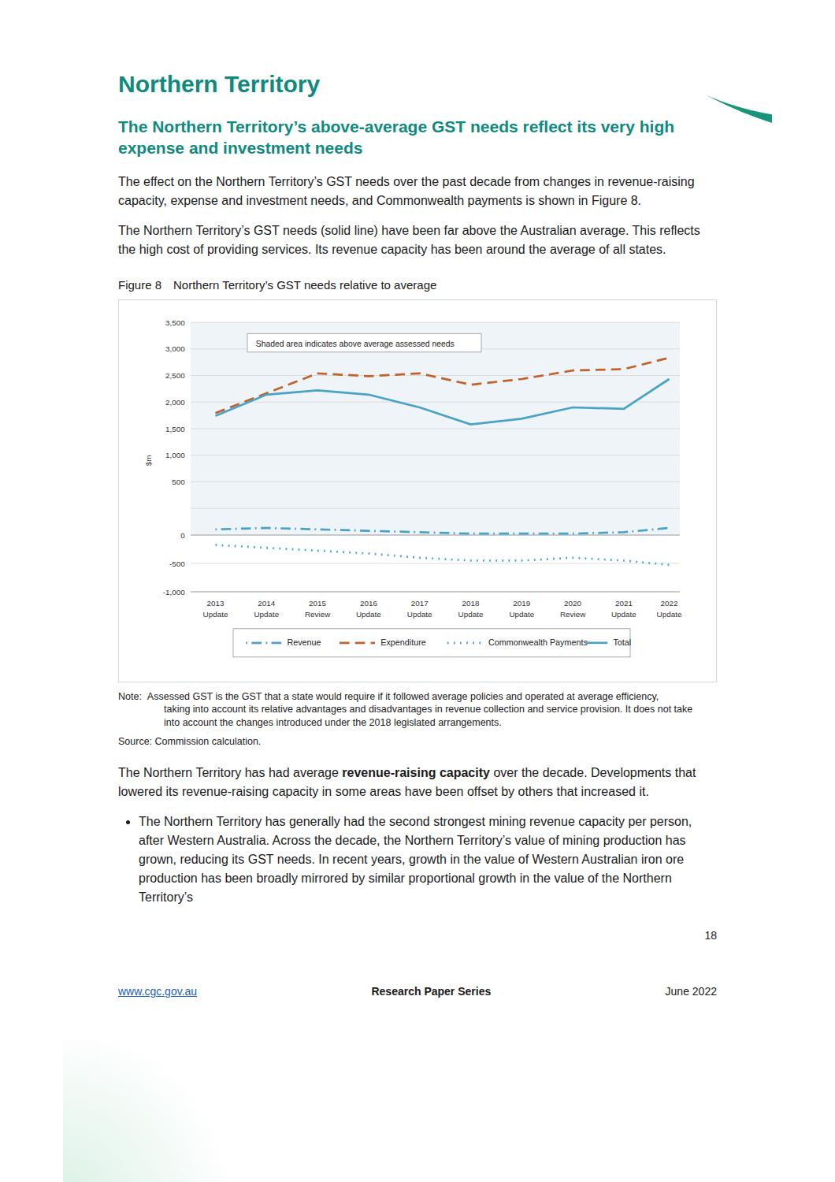Northern Territory
The Northern Territory’s above-average GST needs reflect its very high expense and investment needs
The effect on the Northern Territory’s GST needs over the past decade from changes in revenue-raising capacity, expense and investment needs, and Commonwealth payments is shown in Figure 8.
The Northern Territory’s GST needs (solid line) have been far above the Australian average. This reflects the high cost of providing services. Its revenue capacity has been around the average of all states.
Figure 8 Northern Territory’s GST needs relative to average
3,500 3,000 2,500 2,000 1,500 1,000 500 0 -500 -1,000 $m Shaded area indicates above average assessed needs 2013Update 2014Update 2015Review 2016Update 2017Update 2018Update 2019Update 2020Review 2021Update 2022Update Revenue Expenditure Commonwealth Payments Total
Note: Assessed GST is the GST that a state would require if it followed average policies and operated at average efficiency, taking into account its relative advantages and disadvantages in revenue collection and service provision. It does not take into account the changes introduced under the 2018 legislated arrangements.
Source: Commission calculation.
The Northern Territory has had average revenue-raising capacity over the decade. Developments that lowered its revenue-raising capacity in some areas have been offset by others that increased it.
The Northern Territory has generally had the second strongest mining revenue capacity per person, after Western Australia. Across the decade, the Northern Territory’s value of mining production has grown, reducing its GST needs. In recent years, growth in the value of Western Australian iron ore production has been broadly mirrored by similar proportional growth in the value of the Northern Territory’s
18
www.cgc.gov.au
Research Paper Series
June 2022